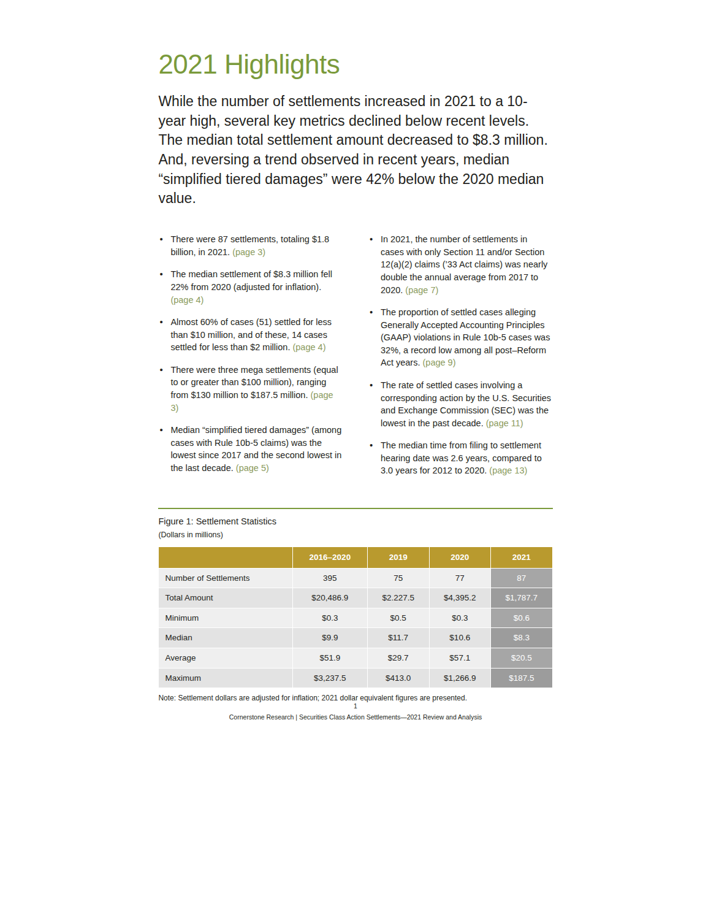2021 Highlights
While the number of settlements increased in 2021 to a 10-year high, several key metrics declined below recent levels. The median total settlement amount decreased to $8.3 million. And, reversing a trend observed in recent years, median “simplified tiered damages” were 42% below the 2020 median value.
There were 87 settlements, totaling $1.8 billion, in 2021. (page 3)
The median settlement of $8.3 million fell 22% from 2020 (adjusted for inflation). (page 4)
Almost 60% of cases (51) settled for less than $10 million, and of these, 14 cases settled for less than $2 million. (page 4)
There were three mega settlements (equal to or greater than $100 million), ranging from $130 million to $187.5 million. (page 3)
Median “simplified tiered damages” (among cases with Rule 10b-5 claims) was the lowest since 2017 and the second lowest in the last decade. (page 5)
In 2021, the number of settlements in cases with only Section 11 and/or Section 12(a)(2) claims (’33 Act claims) was nearly double the annual average from 2017 to 2020. (page 7)
The proportion of settled cases alleging Generally Accepted Accounting Principles (GAAP) violations in Rule 10b-5 cases was 32%, a record low among all post–Reform Act years. (page 9)
The rate of settled cases involving a corresponding action by the U.S. Securities and Exchange Commission (SEC) was the lowest in the past decade. (page 11)
The median time from filing to settlement hearing date was 2.6 years, compared to 3.0 years for 2012 to 2020. (page 13)
Figure 1: Settlement Statistics
(Dollars in millions)
| | 2016–2020 | 2019 | 2020 | 2021 |
| --- | --- | --- | --- | --- |
| Number of Settlements | 395 | 75 | 77 | 87 |
| Total Amount | $20,486.9 | $2.227.5 | $4,395.2 | $1,787.7 |
| Minimum | $0.3 | $0.5 | $0.3 | $0.6 |
| Median | $9.9 | $11.7 | $10.6 | $8.3 |
| Average | $51.9 | $29.7 | $57.1 | $20.5 |
| Maximum | $3,237.5 | $413.0 | $1,266.9 | $187.5 |
Note: Settlement dollars are adjusted for inflation; 2021 dollar equivalent figures are presented.
1 Cornerstone Research | Securities Class Action Settlements—2021 Review and Analysis